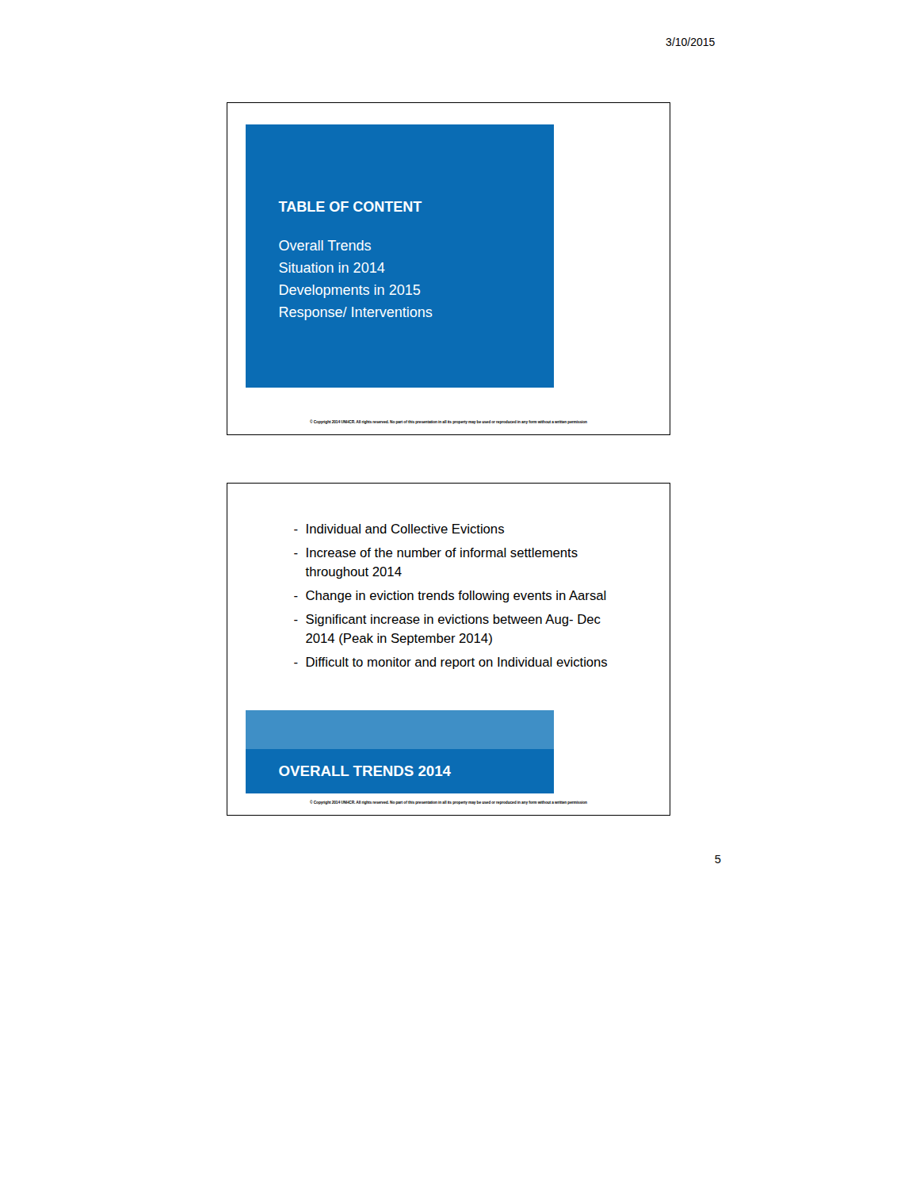3/10/2015
TABLE OF CONTENT
Overall Trends
Situation in 2014
Developments in 2015
Response/ Interventions
© Copyright 2014 UNHCR. All rights reserved. No part of this presentation in all its property may be used or reproduced in any form without a written permission
Individual and Collective Evictions
Increase of the number of informal settlements throughout 2014
Change in eviction trends following events in Aarsal
Significant increase in evictions between Aug- Dec 2014 (Peak in September 2014)
Difficult to monitor and report on Individual evictions
OVERALL TRENDS 2014
© Copyright 2014 UNHCR. All rights reserved. No part of this presentation in all its property may be used or reproduced in any form without a written permission
5